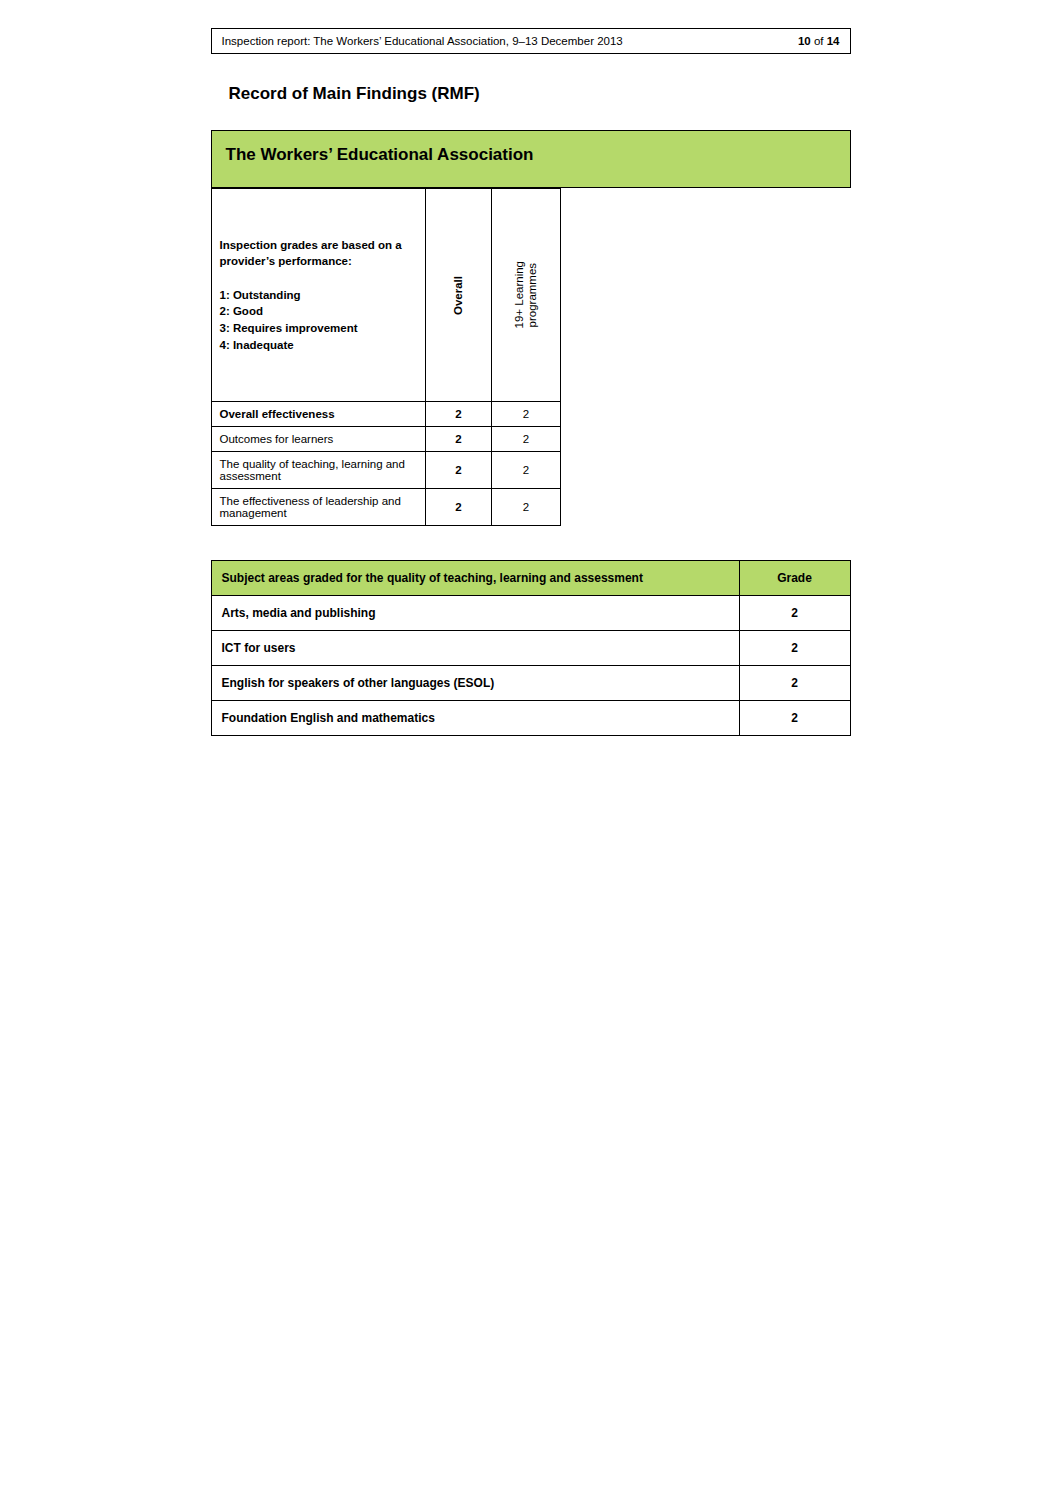Inspection report: The Workers’ Educational Association, 9–13 December 2013
10 of 14
Record of Main Findings (RMF)
The Workers’ Educational Association
| Inspection grades are based on a provider’s performance: 1: Outstanding 2: Good 3: Requires improvement 4: Inadequate | Overall | 19+ Learning programmes |
| Overall effectiveness | 2 | 2 |
| Outcomes for learners | 2 | 2 |
| The quality of teaching, learning and assessment | 2 | 2 |
| The effectiveness of leadership and management | 2 | 2 |
| Subject areas graded for the quality of teaching, learning and assessment | Grade |
| --- | --- |
| Arts, media and publishing | 2 |
| ICT for users | 2 |
| English for speakers of other languages (ESOL) | 2 |
| Foundation English and mathematics | 2 |